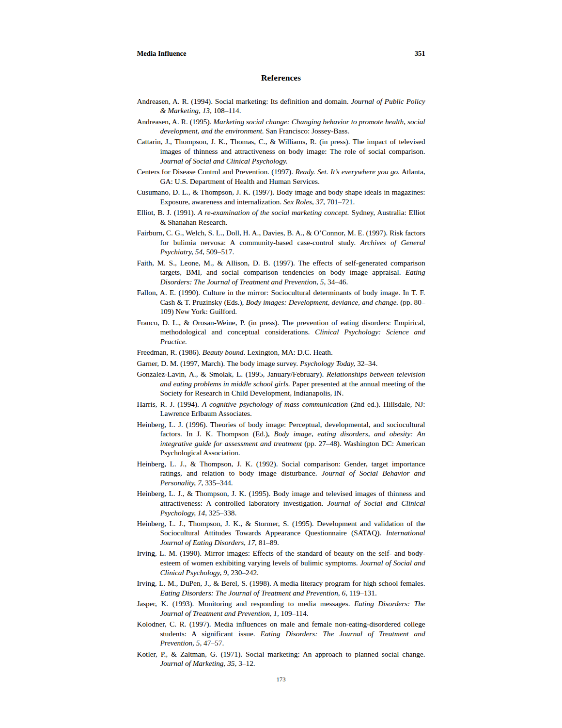Media Influence 351
References
Andreasen, A. R. (1994). Social marketing: Its definition and domain. Journal of Public Policy & Marketing, 13, 108–114.
Andreasen, A. R. (1995). Marketing social change: Changing behavior to promote health, social development, and the environment. San Francisco: Jossey-Bass.
Cattarin, J., Thompson, J. K., Thomas, C., & Williams, R. (in press). The impact of televised images of thinness and attractiveness on body image: The role of social comparison. Journal of Social and Clinical Psychology.
Centers for Disease Control and Prevention. (1997). Ready. Set. It’s everywhere you go. Atlanta, GA: U.S. Department of Health and Human Services.
Cusumano, D. L., & Thompson, J. K. (1997). Body image and body shape ideals in magazines: Exposure, awareness and internalization. Sex Roles, 37, 701–721.
Elliot, B. J. (1991). A re-examination of the social marketing concept. Sydney, Australia: Elliot & Shanahan Research.
Fairburn, C. G., Welch, S. L., Doll, H. A., Davies, B. A., & O’Connor, M. E. (1997). Risk factors for bulimia nervosa: A community-based case-control study. Archives of General Psychiatry, 54, 509–517.
Faith, M. S., Leone, M., & Allison, D. B. (1997). The effects of self-generated comparison targets, BMI, and social comparison tendencies on body image appraisal. Eating Disorders: The Journal of Treatment and Prevention, 5, 34–46.
Fallon, A. E. (1990). Culture in the mirror: Sociocultural determinants of body image. In T. F. Cash & T. Pruzinsky (Eds.), Body images: Development, deviance, and change. (pp. 80–109) New York: Guilford.
Franco, D. L., & Orosan-Weine, P. (in press). The prevention of eating disorders: Empirical, methodological and conceptual considerations. Clinical Psychology: Science and Practice.
Freedman, R. (1986). Beauty bound. Lexington, MA: D.C. Heath.
Garner, D. M. (1997, March). The body image survey. Psychology Today, 32–34.
Gonzalez-Lavin, A., & Smolak, L. (1995, January/February). Relationships between television and eating problems in middle school girls. Paper presented at the annual meeting of the Society for Research in Child Development, Indianapolis, IN.
Harris, R. J. (1994). A cognitive psychology of mass communication (2nd ed.). Hillsdale, NJ: Lawrence Erlbaum Associates.
Heinberg, L. J. (1996). Theories of body image: Perceptual, developmental, and sociocultural factors. In J. K. Thompson (Ed.), Body image, eating disorders, and obesity: An integrative guide for assessment and treatment (pp. 27–48). Washington DC: American Psychological Association.
Heinberg, L. J., & Thompson, J. K. (1992). Social comparison: Gender, target importance ratings, and relation to body image disturbance. Journal of Social Behavior and Personality, 7, 335–344.
Heinberg, L. J., & Thompson, J. K. (1995). Body image and televised images of thinness and attractiveness: A controlled laboratory investigation. Journal of Social and Clinical Psychology, 14, 325–338.
Heinberg, L. J., Thompson, J. K., & Stormer, S. (1995). Development and validation of the Sociocultural Attitudes Towards Appearance Questionnaire (SATAQ). International Journal of Eating Disorders, 17, 81–89.
Irving, L. M. (1990). Mirror images: Effects of the standard of beauty on the self- and body-esteem of women exhibiting varying levels of bulimic symptoms. Journal of Social and Clinical Psychology, 9, 230–242.
Irving, L. M., DuPen, J., & Berel, S. (1998). A media literacy program for high school females. Eating Disorders: The Journal of Treatment and Prevention, 6, 119–131.
Jasper, K. (1993). Monitoring and responding to media messages. Eating Disorders: The Journal of Treatment and Prevention, 1, 109–114.
Kolodner, C. R. (1997). Media influences on male and female non-eating-disordered college students: A significant issue. Eating Disorders: The Journal of Treatment and Prevention, 5, 47–57.
Kotler, P., & Zaltman, G. (1971). Social marketing: An approach to planned social change. Journal of Marketing, 35, 3–12.
173